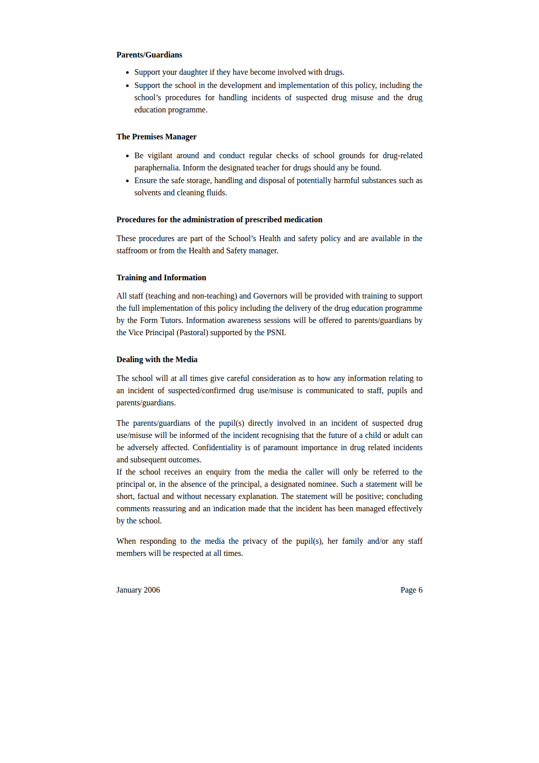Parents/Guardians
Support your daughter if they have become involved with drugs.
Support the school in the development and implementation of this policy, including the school’s procedures for handling incidents of suspected drug misuse and the drug education programme.
The Premises Manager
Be vigilant around and conduct regular checks of school grounds for drug-related paraphernalia. Inform the designated teacher for drugs should any be found.
Ensure the safe storage, handling and disposal of potentially harmful substances such as solvents and cleaning fluids.
Procedures for the administration of prescribed medication
These procedures are part of the School’s Health and safety policy and are available in the staffroom or from the Health and Safety manager.
Training and Information
All staff (teaching and non-teaching) and Governors will be provided with training to support the full implementation of this policy including the delivery of the drug education programme by the Form Tutors. Information awareness sessions will be offered to parents/guardians by the Vice Principal (Pastoral) supported by the PSNI.
Dealing with the Media
The school will at all times give careful consideration as to how any information relating to an incident of suspected/confirmed drug use/misuse is communicated to staff, pupils and parents/guardians.
The parents/guardians of the pupil(s) directly involved in an incident of suspected drug use/misuse will be informed of the incident recognising that the future of a child or adult can be adversely affected. Confidentiality is of paramount importance in drug related incidents and subsequent outcomes.
If the school receives an enquiry from the media the caller will only be referred to the principal or, in the absence of the principal, a designated nominee. Such a statement will be short, factual and without necessary explanation. The statement will be positive; concluding comments reassuring and an indication made that the incident has been managed effectively by the school.
When responding to the media the privacy of the pupil(s), her family and/or any staff members will be respected at all times.
January 2006 Page 6